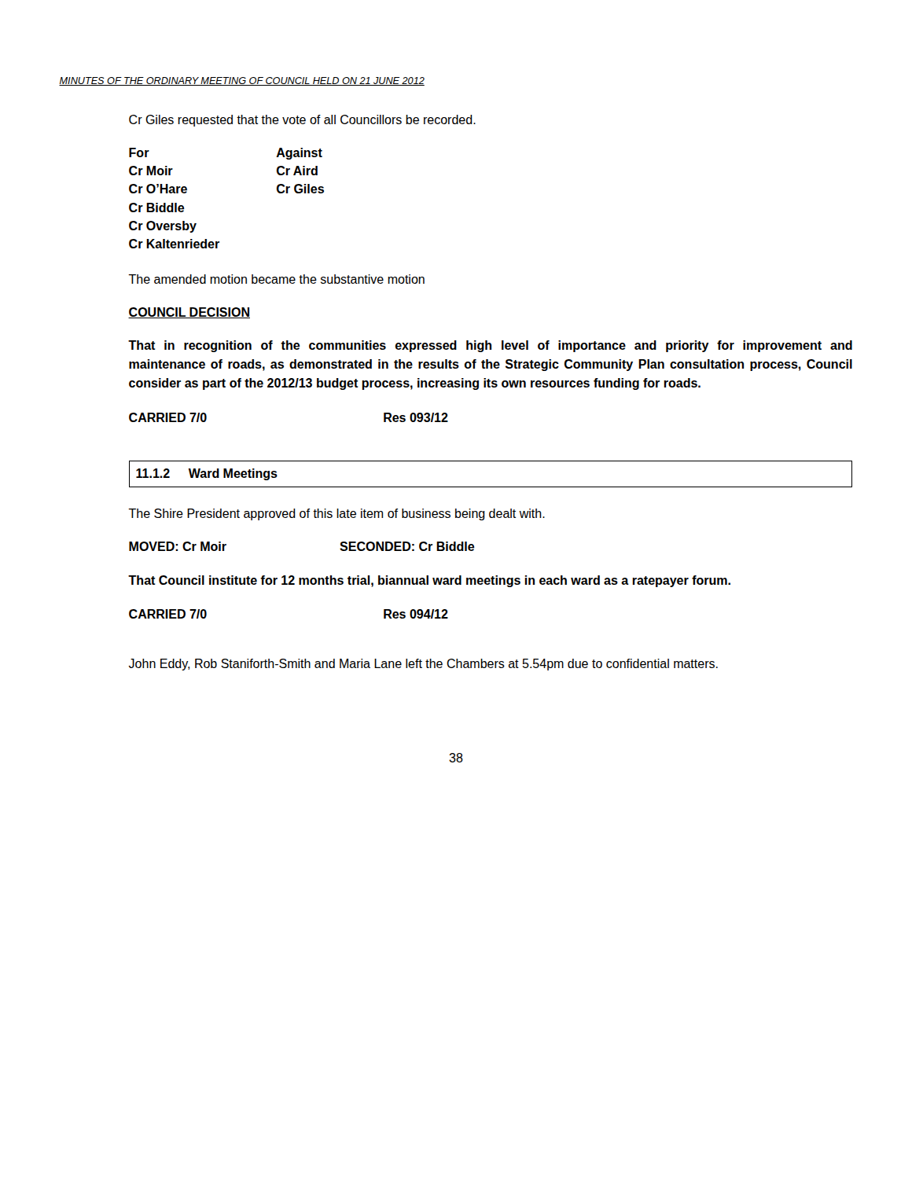MINUTES OF THE ORDINARY MEETING OF COUNCIL HELD ON 21 JUNE 2012
Cr Giles requested that the vote of all Councillors be recorded.
| For | Against |
| Cr Moir | Cr Aird |
| Cr O’Hare | Cr Giles |
| Cr Biddle | |
| Cr Oversby | |
| Cr Kaltenrieder | |
The amended motion became the substantive motion
COUNCIL DECISION
That in recognition of the communities expressed high level of importance and priority for improvement and maintenance of roads, as demonstrated in the results of the Strategic Community Plan consultation process, Council consider as part of the 2012/13 budget process, increasing its own resources funding for roads.
CARRIED 7/0Res 093/12
11.1.2 Ward Meetings
The Shire President approved of this late item of business being dealt with.
MOVED: Cr MoirSECONDED: Cr Biddle
That Council institute for 12 months trial, biannual ward meetings in each ward as a ratepayer forum.
CARRIED 7/0Res 094/12
John Eddy, Rob Staniforth-Smith and Maria Lane left the Chambers at 5.54pm due to confidential matters.
38